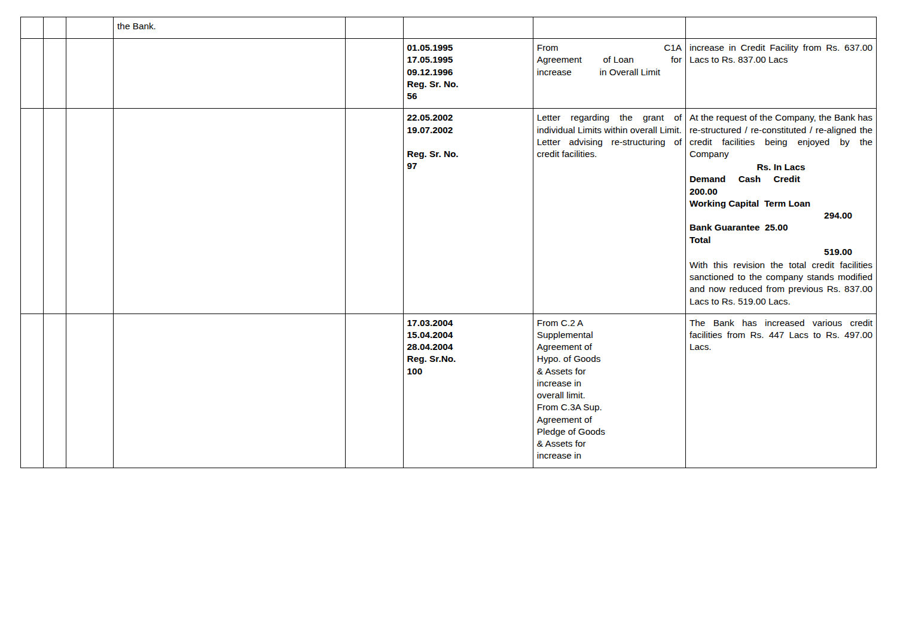| | | | the Bank. | | | | |
| | | | | | 01.05.1995 17.05.1995 09.12.1996 Reg. Sr. No. 56 | From C1A Agreement of Loan for increase in Overall Limit | increase in Credit Facility from Rs. 637.00 Lacs to Rs. 837.00 Lacs |
| | | | | | 22.05.2002 19.07.2002 Reg. Sr. No. 97 | Letter regarding the grant of individual Limits within overall Limit. Letter advising re-structuring of credit facilities. | At the request of the Company, the Bank has re-structured / re-constituted / re-aligned the credit facilities being enjoyed by the Company Rs. In Lacs Demand Cash Credit 200.00 Working Capital Term Loan 294.00 Bank Guarantee 25.00 Total 519.00 With this revision the total credit facilities sanctioned to the company stands modified and now reduced from previous Rs. 837.00 Lacs to Rs. 519.00 Lacs. |
| | | | | | 17.03.2004 15.04.2004 28.04.2004 Reg. Sr.No. 100 | From C.2 A Supplemental Agreement of Hypo. of Goods & Assets for increase in overall limit. From C.3A Sup. Agreement of Pledge of Goods & Assets for increase in | The Bank has increased various credit facilities from Rs. 447 Lacs to Rs. 497.00 Lacs. |